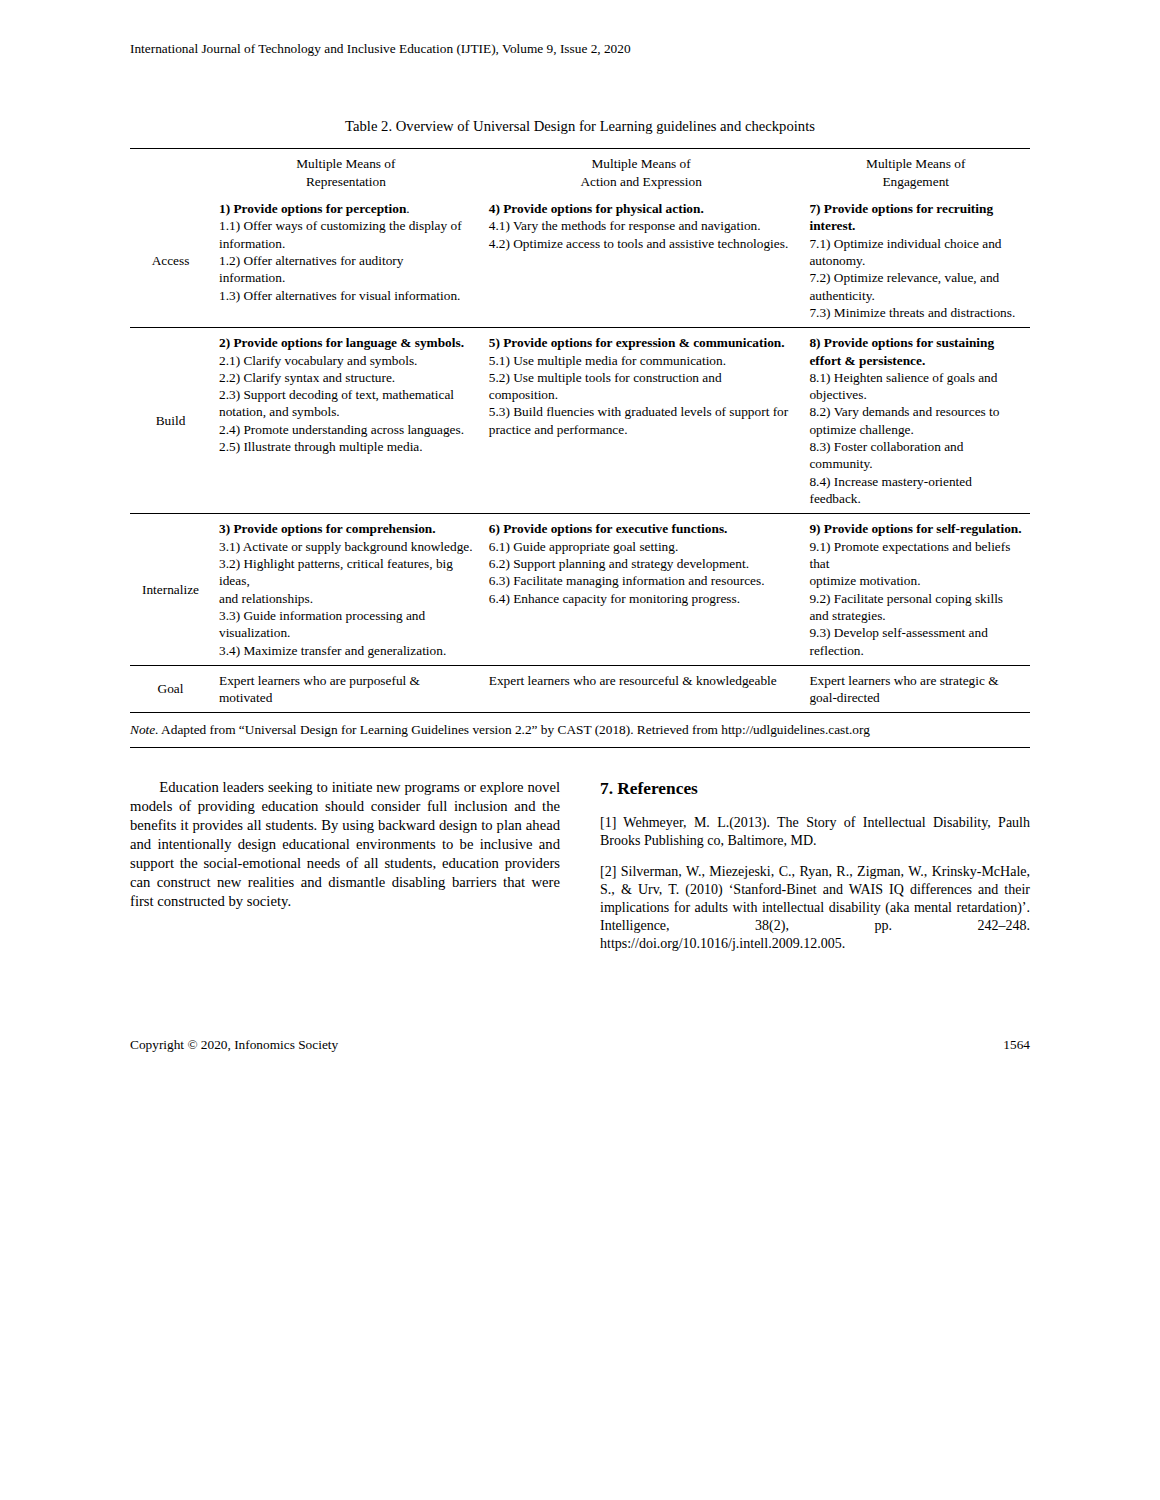International Journal of Technology and Inclusive Education (IJTIE), Volume 9, Issue 2, 2020
Table 2. Overview of Universal Design for Learning guidelines and checkpoints
| | Multiple Means of Representation | Multiple Means of Action and Expression | Multiple Means of Engagement |
| --- | --- | --- | --- |
| Access | 1) Provide options for perception . 1.1) Offer ways of customizing the display of information. 1.2) Offer alternatives for auditory information. 1.3) Offer alternatives for visual information. | 4) Provide options for physical action. 4.1) Vary the methods for response and navigation. 4.2) Optimize access to tools and assistive technologies. | 7) Provide options for recruiting interest. 7.1) Optimize individual choice and autonomy. 7.2) Optimize relevance, value, and authenticity. 7.3) Minimize threats and distractions. |
| Build | 2) Provide options for language & symbols. 2.1) Clarify vocabulary and symbols. 2.2) Clarify syntax and structure. 2.3) Support decoding of text, mathematical notation, and symbols. 2.4) Promote understanding across languages. 2.5) Illustrate through multiple media. | 5) Provide options for expression & communication. 5.1) Use multiple media for communication. 5.2) Use multiple tools for construction and composition. 5.3) Build fluencies with graduated levels of support for practice and performance. | 8) Provide options for sustaining effort & persistence. 8.1) Heighten salience of goals and objectives. 8.2) Vary demands and resources to optimize challenge. 8.3) Foster collaboration and community. 8.4) Increase mastery-oriented feedback. |
| Internalize | 3) Provide options for comprehension. 3.1) Activate or supply background knowledge. 3.2) Highlight patterns, critical features, big ideas, and relationships. 3.3) Guide information processing and visualization. 3.4) Maximize transfer and generalization. | 6) Provide options for executive functions. 6.1) Guide appropriate goal setting. 6.2) Support planning and strategy development. 6.3) Facilitate managing information and resources. 6.4) Enhance capacity for monitoring progress. | 9) Provide options for self-regulation. 9.1) Promote expectations and beliefs that optimize motivation. 9.2) Facilitate personal coping skills and strategies. 9.3) Develop self-assessment and reflection. |
| Goal | Expert learners who are purposeful & motivated | Expert learners who are resourceful & knowledgeable | Expert learners who are strategic & goal-directed |
Note. Adapted from “Universal Design for Learning Guidelines version 2.2” by CAST (2018). Retrieved from http://udlguidelines.cast.org
Education leaders seeking to initiate new programs or explore novel models of providing education should consider full inclusion and the benefits it provides all students. By using backward design to plan ahead and intentionally design educational environments to be inclusive and support the social-emotional needs of all students, education providers can construct new realities and dismantle disabling barriers that were first constructed by society.
7. References
[1] Wehmeyer, M. L.(2013). The Story of Intellectual Disability, Paulh Brooks Publishing co, Baltimore, MD.
[2] Silverman, W., Miezejeski, C., Ryan, R., Zigman, W., Krinsky-McHale, S., & Urv, T. (2010) ‘Stanford-Binet and WAIS IQ differences and their implications for adults with intellectual disability (aka mental retardation)’. Intelligence, 38(2), pp. 242–248. https://doi.org/10.1016/j.intell.2009.12.005.
Copyright © 2020, Infonomics Society 1564